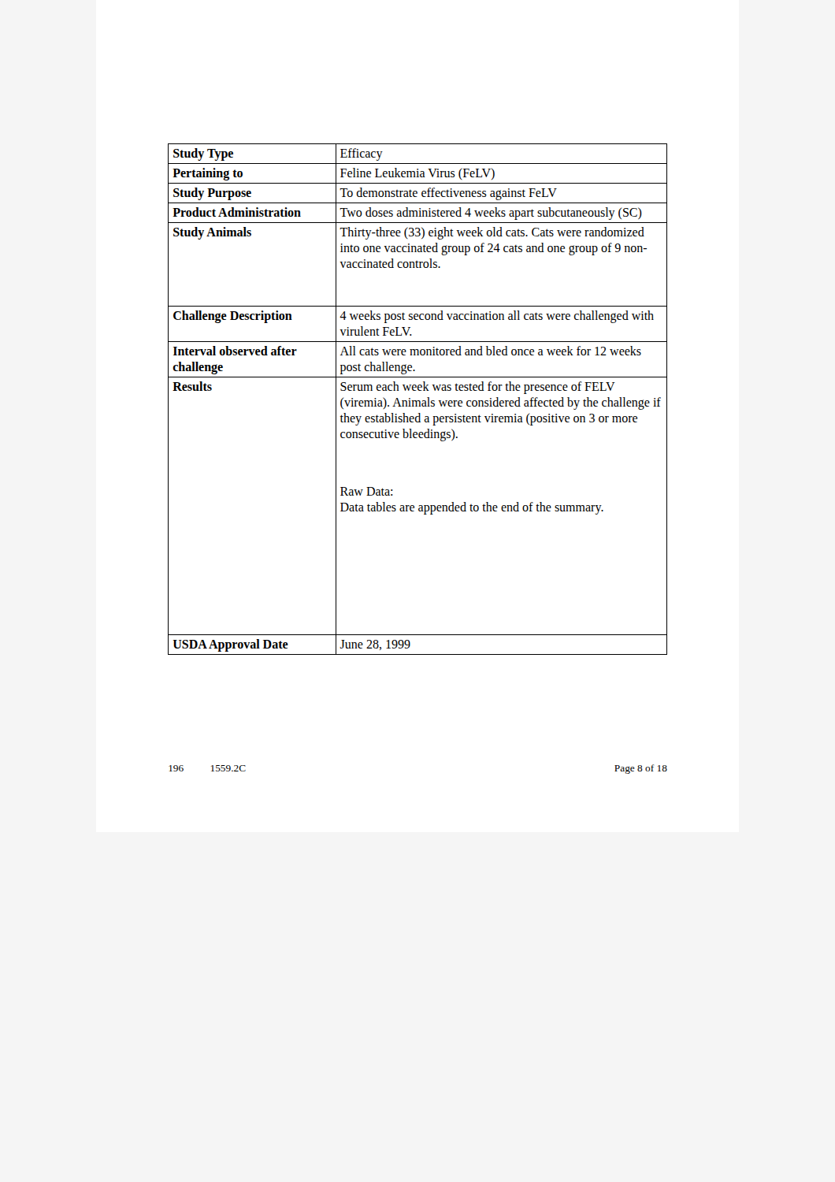| Study Type | Efficacy |
| Pertaining to | Feline Leukemia Virus (FeLV) |
| Study Purpose | To demonstrate effectiveness against FeLV |
| Product Administration | Two doses administered 4 weeks apart subcutaneously (SC) |
| Study Animals | Thirty-three (33) eight week old cats. Cats were randomized into one vaccinated group of 24 cats and one group of 9 non-vaccinated controls. |
| Challenge Description | 4 weeks post second vaccination all cats were challenged with virulent FeLV. |
| Interval observed after challenge | All cats were monitored and bled once a week for 12 weeks post challenge. |
| Results | Serum each week was tested for the presence of FELV (viremia). Animals were considered affected by the challenge if they established a persistent viremia (positive on 3 or more consecutive bleedings). Raw Data: Data tables are appended to the end of the summary. |
| USDA Approval Date | June 28, 1999 |
196 1559.2C
Page 8 of 18